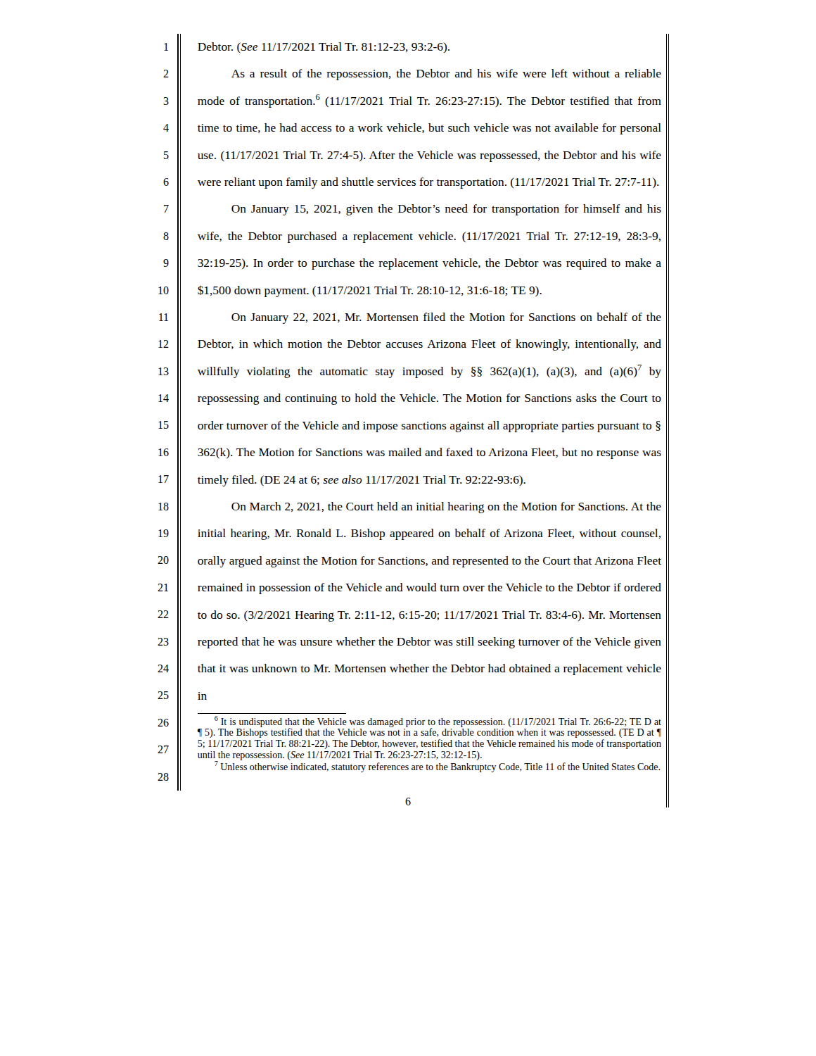1
2
3
4
5
6
7
8
9
10
11
12
13
14
15
16
17
18
19
20
21
22
23
24
25
26
27
28
Debtor. (See 11/17/2021 Trial Tr. 81:12-23, 93:2-6).
As a result of the repossession, the Debtor and his wife were left without a reliable mode of transportation.6 (11/17/2021 Trial Tr. 26:23-27:15). The Debtor testified that from time to time, he had access to a work vehicle, but such vehicle was not available for personal use. (11/17/2021 Trial Tr. 27:4-5). After the Vehicle was repossessed, the Debtor and his wife were reliant upon family and shuttle services for transportation. (11/17/2021 Trial Tr. 27:7-11).
On January 15, 2021, given the Debtor’s need for transportation for himself and his wife, the Debtor purchased a replacement vehicle. (11/17/2021 Trial Tr. 27:12-19, 28:3-9, 32:19-25). In order to purchase the replacement vehicle, the Debtor was required to make a $1,500 down payment. (11/17/2021 Trial Tr. 28:10-12, 31:6-18; TE 9).
On January 22, 2021, Mr. Mortensen filed the Motion for Sanctions on behalf of the Debtor, in which motion the Debtor accuses Arizona Fleet of knowingly, intentionally, and willfully violating the automatic stay imposed by §§ 362(a)(1), (a)(3), and (a)(6)7 by repossessing and continuing to hold the Vehicle. The Motion for Sanctions asks the Court to order turnover of the Vehicle and impose sanctions against all appropriate parties pursuant to § 362(k). The Motion for Sanctions was mailed and faxed to Arizona Fleet, but no response was timely filed. (DE 24 at 6; see also 11/17/2021 Trial Tr. 92:22-93:6).
On March 2, 2021, the Court held an initial hearing on the Motion for Sanctions. At the initial hearing, Mr. Ronald L. Bishop appeared on behalf of Arizona Fleet, without counsel, orally argued against the Motion for Sanctions, and represented to the Court that Arizona Fleet remained in possession of the Vehicle and would turn over the Vehicle to the Debtor if ordered to do so. (3/2/2021 Hearing Tr. 2:11-12, 6:15-20; 11/17/2021 Trial Tr. 83:4-6). Mr. Mortensen reported that he was unsure whether the Debtor was still seeking turnover of the Vehicle given that it was unknown to Mr. Mortensen whether the Debtor had obtained a replacement vehicle in
6 It is undisputed that the Vehicle was damaged prior to the repossession. (11/17/2021 Trial Tr. 26:6-22; TE D at ¶ 5). The Bishops testified that the Vehicle was not in a safe, drivable condition when it was repossessed. (TE D at ¶ 5; 11/17/2021 Trial Tr. 88:21-22). The Debtor, however, testified that the Vehicle remained his mode of transportation until the repossession. (See 11/17/2021 Trial Tr. 26:23-27:15, 32:12-15).
7 Unless otherwise indicated, statutory references are to the Bankruptcy Code, Title 11 of the United States Code.
6